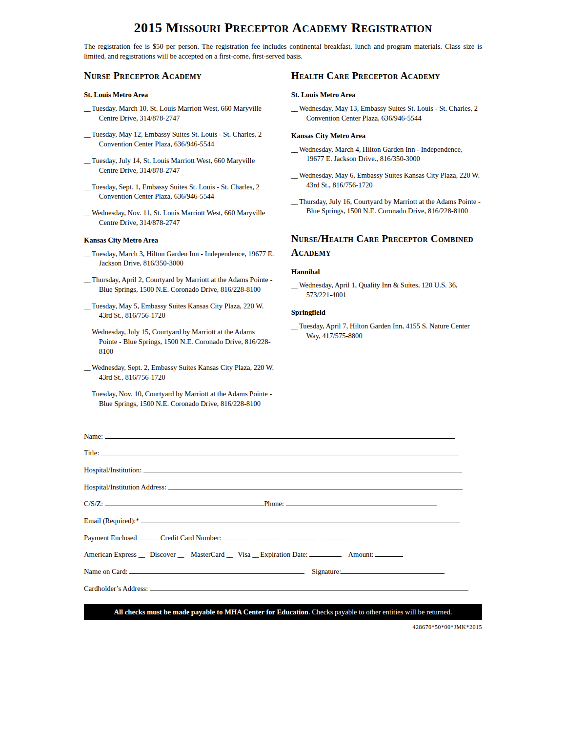2015 Missouri Preceptor Academy Registration
The registration fee is $50 per person. The registration fee includes continental breakfast, lunch and program materials. Class size is limited, and registrations will be accepted on a first-come, first-served basis.
Nurse Preceptor Academy
St. Louis Metro Area
__ Tuesday, March 10, St. Louis Marriott West, 660 Maryville Centre Drive, 314/878-2747
__ Tuesday, May 12, Embassy Suites St. Louis - St. Charles, 2 Convention Center Plaza, 636/946-5544
__ Tuesday, July 14, St. Louis Marriott West, 660 Maryville Centre Drive, 314/878-2747
__ Tuesday, Sept. 1, Embassy Suites St. Louis - St. Charles, 2 Convention Center Plaza, 636/946-5544
__ Wednesday, Nov. 11, St. Louis Marriott West, 660 Maryville Centre Drive, 314/878-2747
Kansas City Metro Area
__ Tuesday, March 3, Hilton Garden Inn - Independence, 19677 E. Jackson Drive, 816/350-3000
__ Thursday, April 2, Courtyard by Marriott at the Adams Pointe - Blue Springs, 1500 N.E. Coronado Drive, 816/228-8100
__ Tuesday, May 5, Embassy Suites Kansas City Plaza, 220 W. 43rd St., 816/756-1720
__ Wednesday, July 15, Courtyard by Marriott at the Adams Pointe - Blue Springs, 1500 N.E. Coronado Drive, 816/228-8100
__ Wednesday, Sept. 2, Embassy Suites Kansas City Plaza, 220 W. 43rd St., 816/756-1720
__ Tuesday, Nov. 10, Courtyard by Marriott at the Adams Pointe - Blue Springs, 1500 N.E. Coronado Drive, 816/228-8100
Health Care Preceptor Academy
St. Louis Metro Area
__ Wednesday, May 13, Embassy Suites St. Louis - St. Charles, 2 Convention Center Plaza, 636/946-5544
Kansas City Metro Area
__ Wednesday, March 4, Hilton Garden Inn - Independence, 19677 E. Jackson Drive., 816/350-3000
__ Wednesday, May 6, Embassy Suites Kansas City Plaza, 220 W. 43rd St., 816/756-1720
__ Thursday, July 16, Courtyard by Marriott at the Adams Pointe - Blue Springs, 1500 N.E. Coronado Drive, 816/228-8100
Nurse/Health Care Preceptor Combined Academy
Hannibal
__ Wednesday, April 1, Quality Inn & Suites, 120 U.S. 36, 573/221-4001
Springfield
__ Tuesday, April 7, Hilton Garden Inn, 4155 S. Nature Center Way, 417/575-8800
Name:
Title:
Hospital/Institution:
Hospital/Institution Address:
C/S/Z: Phone:
Email (Required):*
Payment Enclosed Credit Card Number:
American Express __ Discover __ MasterCard __ Visa __ Expiration Date: Amount:
Name on Card: Signature:
Cardholder’s Address:
All checks must be made payable to MHA Center for Education. Checks payable to other entities will be returned.
428670*50*00*JMK*2015